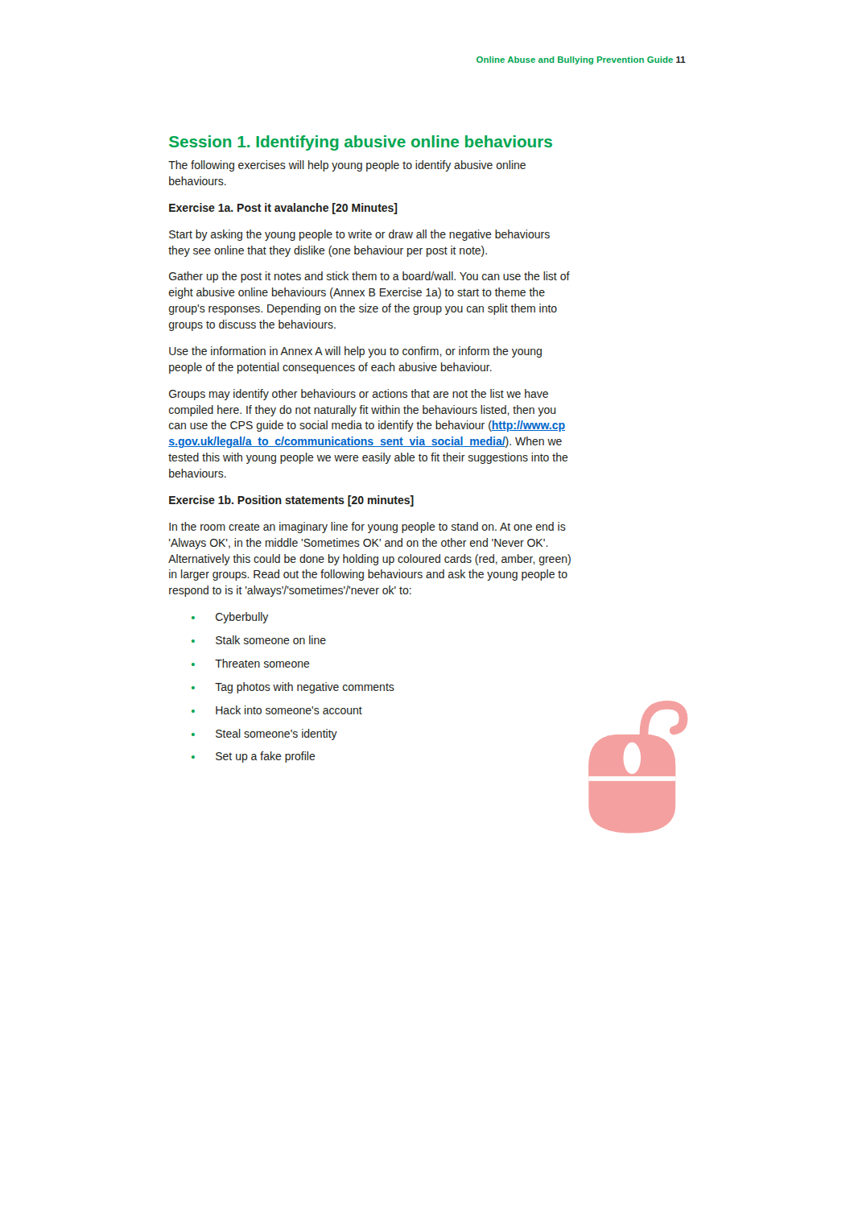Online Abuse and Bullying Prevention Guide 11
Session 1. Identifying abusive online behaviours
The following exercises will help young people to identify abusive online behaviours.
Exercise 1a. Post it avalanche [20 Minutes]
Start by asking the young people to write or draw all the negative behaviours they see online that they dislike (one behaviour per post it note).
Gather up the post it notes and stick them to a board/wall. You can use the list of eight abusive online behaviours (Annex B Exercise 1a) to start to theme the group's responses. Depending on the size of the group you can split them into groups to discuss the behaviours.
Use the information in Annex A will help you to confirm, or inform the young people of the potential consequences of each abusive behaviour.
Groups may identify other behaviours or actions that are not the list we have compiled here. If they do not naturally fit within the behaviours listed, then you can use the CPS guide to social media to identify the behaviour (http://www.cps.gov.uk/legal/a_to_c/communications_sent_via_social_media/). When we tested this with young people we were easily able to fit their suggestions into the behaviours.
Exercise 1b. Position statements [20 minutes]
In the room create an imaginary line for young people to stand on. At one end is 'Always OK', in the middle 'Sometimes OK' and on the other end 'Never OK'. Alternatively this could be done by holding up coloured cards (red, amber, green) in larger groups. Read out the following behaviours and ask the young people to respond to is it 'always'/'sometimes'/'never ok' to:
Cyberbully
Stalk someone on line
Threaten someone
Tag photos with negative comments
Hack into someone's account
Steal someone's identity
Set up a fake profile